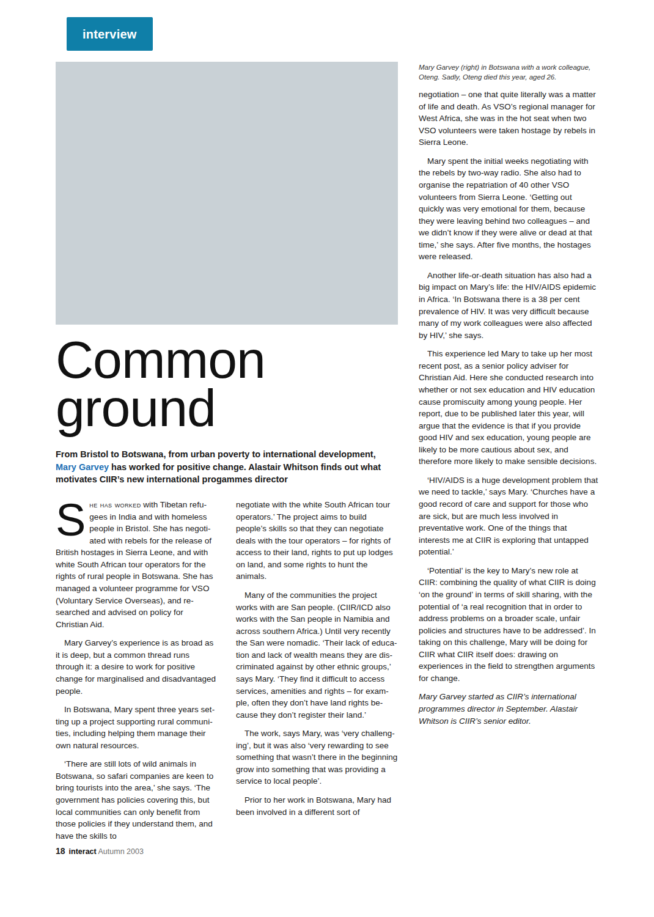interview
Common
ground
From Bristol to Botswana, from urban poverty to international development, Mary Garvey has worked for positive change. Alastair Whitson finds out what motivates CIIR’s new international progammes director
She has worked with Tibetan refugees in India and with homeless people in Bristol. She has negotiated with rebels for the release of British hostages in Sierra Leone, and with white South African tour operators for the rights of rural people in Botswana. She has managed a volunteer programme for VSO (Voluntary Service Overseas), and researched and advised on policy for Christian Aid.
Mary Garvey’s experience is as broad as it is deep, but a common thread runs through it: a desire to work for positive change for marginalised and disadvantaged people.
In Botswana, Mary spent three years setting up a project supporting rural communities, including helping them manage their own natural resources.
‘There are still lots of wild animals in Botswana, so safari companies are keen to bring tourists into the area,’ she says. ‘The government has policies covering this, but local communities can only benefit from those policies if they understand them, and have the skills to
negotiate with the white South African tour operators.’ The project aims to build people’s skills so that they can negotiate deals with the tour operators – for rights of access to their land, rights to put up lodges on land, and some rights to hunt the animals.
Many of the communities the project works with are San people. (CIIR/ICD also works with the San people in Namibia and across southern Africa.) Until very recently the San were nomadic. ‘Their lack of education and lack of wealth means they are discriminated against by other ethnic groups,’ says Mary. ‘They find it difficult to access services, amenities and rights – for example, often they don’t have land rights because they don’t register their land.’
The work, says Mary, was ‘very challenging’, but it was also ‘very rewarding to see something that wasn’t there in the beginning grow into something that was providing a service to local people’.
Prior to her work in Botswana, Mary had been involved in a different sort of
Mary Garvey (right) in Botswana with a work colleague, Oteng. Sadly, Oteng died this year, aged 26.
negotiation – one that quite literally was a matter of life and death. As VSO’s regional manager for West Africa, she was in the hot seat when two VSO volunteers were taken hostage by rebels in Sierra Leone.
Mary spent the initial weeks negotiating with the rebels by two-way radio. She also had to organise the repatriation of 40 other VSO volunteers from Sierra Leone. ‘Getting out quickly was very emotional for them, because they were leaving behind two colleagues – and we didn’t know if they were alive or dead at that time,’ she says. After five months, the hostages were released.
Another life-or-death situation has also had a big impact on Mary’s life: the HIV/AIDS epidemic in Africa. ‘In Botswana there is a 38 per cent prevalence of HIV. It was very difficult because many of my work colleagues were also affected by HIV,’ she says.
This experience led Mary to take up her most recent post, as a senior policy adviser for Christian Aid. Here she conducted research into whether or not sex education and HIV education cause promiscuity among young people. Her report, due to be published later this year, will argue that the evidence is that if you provide good HIV and sex education, young people are likely to be more cautious about sex, and therefore more likely to make sensible decisions.
‘HIV/AIDS is a huge development problem that we need to tackle,’ says Mary. ‘Churches have a good record of care and support for those who are sick, but are much less involved in preventative work. One of the things that interests me at CIIR is exploring that untapped potential.’
‘Potential’ is the key to Mary’s new role at CIIR: combining the quality of what CIIR is doing ‘on the ground’ in terms of skill sharing, with the potential of ‘a real recognition that in order to address problems on a broader scale, unfair policies and structures have to be addressed’. In taking on this challenge, Mary will be doing for CIIR what CIIR itself does: drawing on experiences in the field to strengthen arguments for change.
Mary Garvey started as CIIR’s international programmes director in September. Alastair Whitson is CIIR’s senior editor.
18 interact Autumn 2003